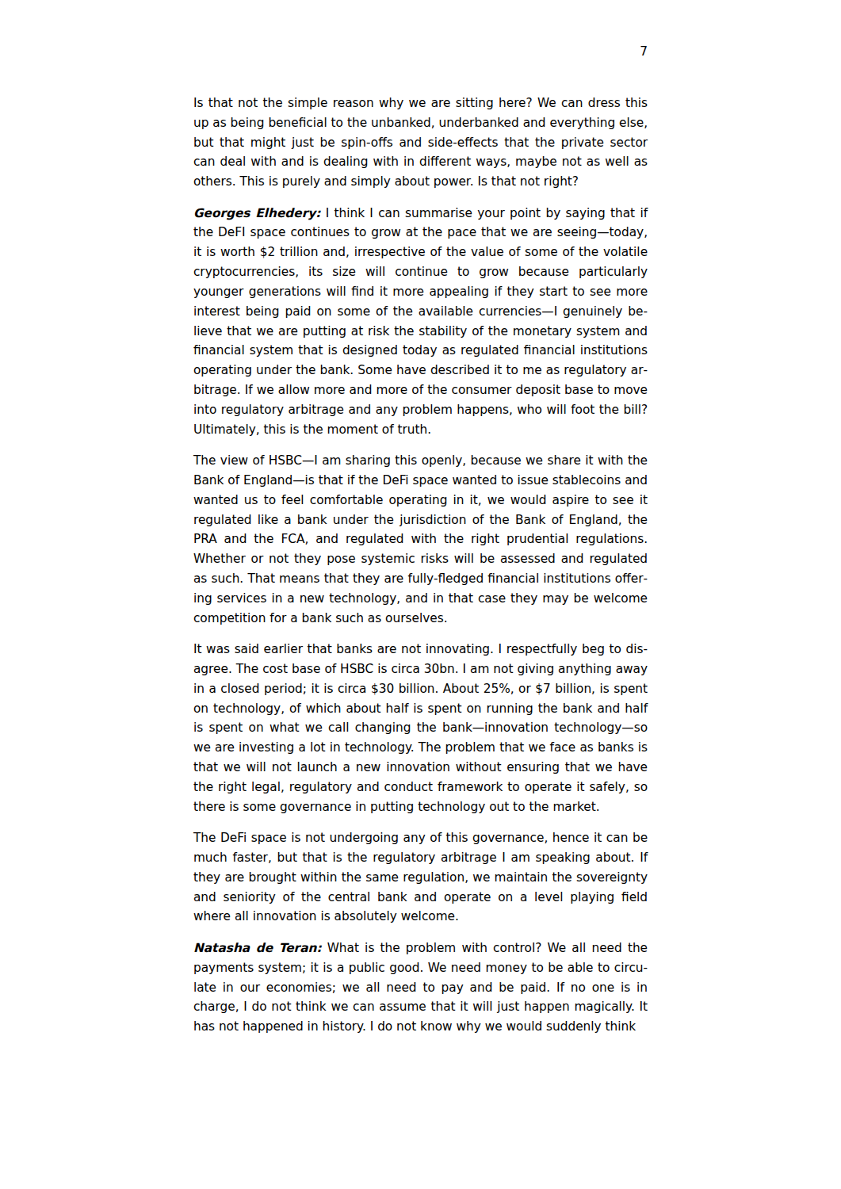7
Is that not the simple reason why we are sitting here? We can dress this up as being beneficial to the unbanked, underbanked and everything else, but that might just be spin-offs and side-effects that the private sector can deal with and is dealing with in different ways, maybe not as well as others. This is purely and simply about power. Is that not right?
Georges Elhedery: I think I can summarise your point by saying that if the DeFI space continues to grow at the pace that we are seeing—today, it is worth $2 trillion and, irrespective of the value of some of the volatile cryptocurrencies, its size will continue to grow because particularly younger generations will find it more appealing if they start to see more interest being paid on some of the available currencies—I genuinely believe that we are putting at risk the stability of the monetary system and financial system that is designed today as regulated financial institutions operating under the bank. Some have described it to me as regulatory arbitrage. If we allow more and more of the consumer deposit base to move into regulatory arbitrage and any problem happens, who will foot the bill? Ultimately, this is the moment of truth.
The view of HSBC—I am sharing this openly, because we share it with the Bank of England—is that if the DeFi space wanted to issue stablecoins and wanted us to feel comfortable operating in it, we would aspire to see it regulated like a bank under the jurisdiction of the Bank of England, the PRA and the FCA, and regulated with the right prudential regulations. Whether or not they pose systemic risks will be assessed and regulated as such. That means that they are fully-fledged financial institutions offering services in a new technology, and in that case they may be welcome competition for a bank such as ourselves.
It was said earlier that banks are not innovating. I respectfully beg to disagree. The cost base of HSBC is circa 30bn. I am not giving anything away in a closed period; it is circa $30 billion. About 25%, or $7 billion, is spent on technology, of which about half is spent on running the bank and half is spent on what we call changing the bank—innovation technology—so we are investing a lot in technology. The problem that we face as banks is that we will not launch a new innovation without ensuring that we have the right legal, regulatory and conduct framework to operate it safely, so there is some governance in putting technology out to the market.
The DeFi space is not undergoing any of this governance, hence it can be much faster, but that is the regulatory arbitrage I am speaking about. If they are brought within the same regulation, we maintain the sovereignty and seniority of the central bank and operate on a level playing field where all innovation is absolutely welcome.
Natasha de Teran: What is the problem with control? We all need the payments system; it is a public good. We need money to be able to circulate in our economies; we all need to pay and be paid. If no one is in charge, I do not think we can assume that it will just happen magically. It has not happened in history. I do not know why we would suddenly think